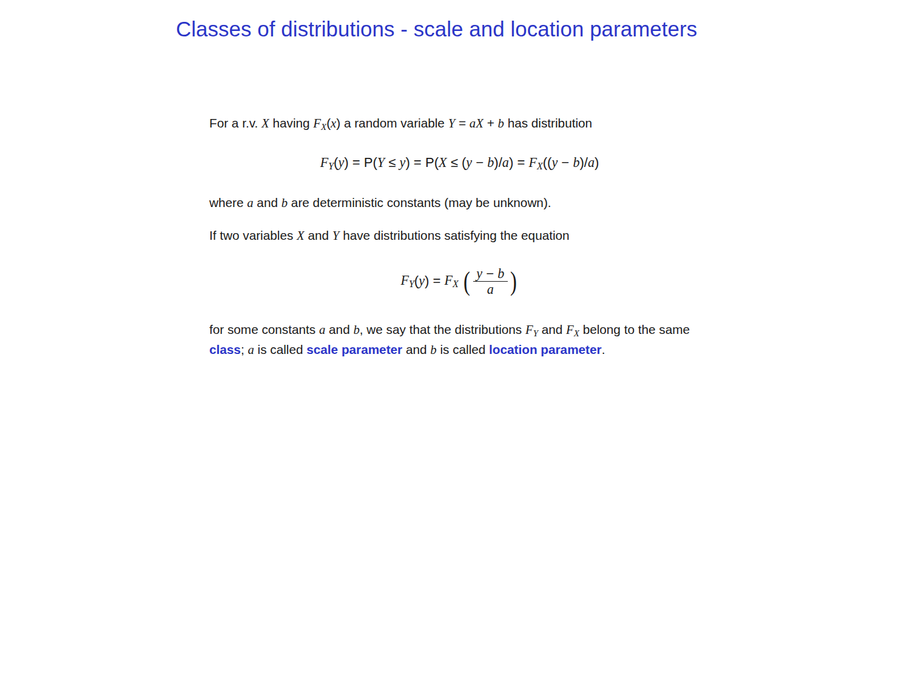Classes of distributions - scale and location parameters
For a r.v. X having FX(x) a random variable Y = aX + b has distribution
FY(y) = P(Y ≤ y) = P(X ≤ (y − b)/a) = FX((y − b)/a)
where a and b are deterministic constants (may be unknown).
If two variables X and Y have distributions satisfying the equation
FY(y) = FX (y − b a)
for some constants a and b, we say that the distributions FY and FX belong to the same class; a is called scale parameter and b is called location parameter.